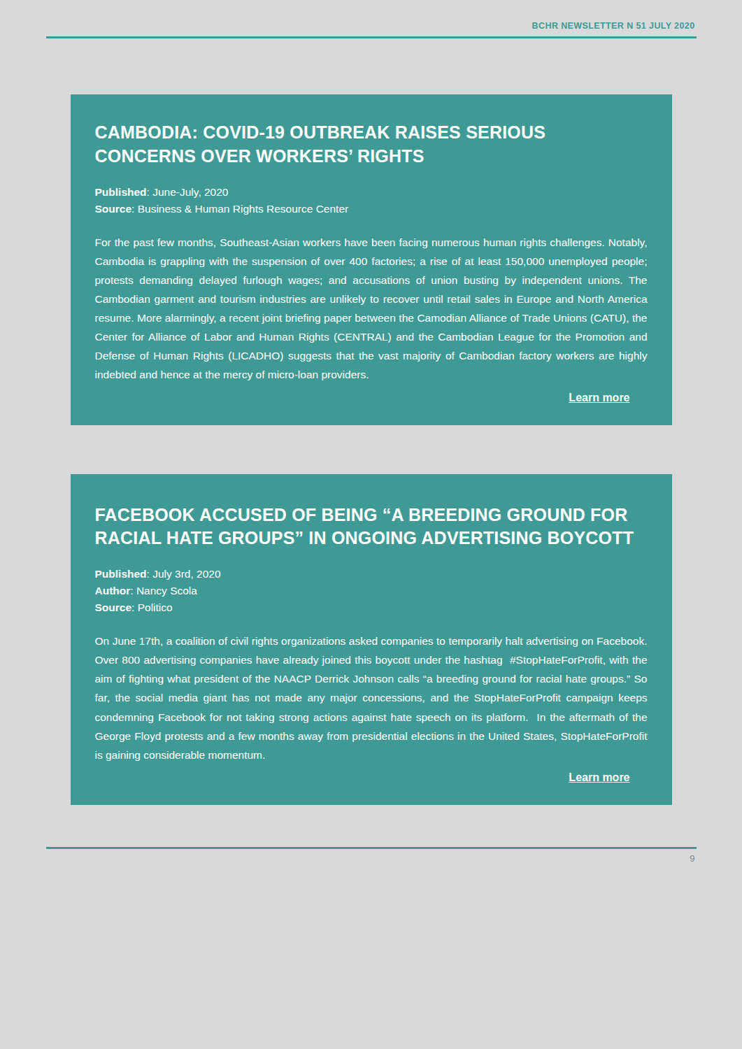BCHR NEWSLETTER N 51 JULY 2020
Cambodia: COVID-19 outbreak raises serious concerns over workers’ rights
Published: June-July, 2020
Source: Business & Human Rights Resource Center
For the past few months, Southeast-Asian workers have been facing numerous human rights challenges. Notably, Cambodia is grappling with the suspension of over 400 factories; a rise of at least 150,000 unemployed people; protests demanding delayed furlough wages; and accusations of union busting by independent unions. The Cambodian garment and tourism industries are unlikely to recover until retail sales in Europe and North America resume. More alarmingly, a recent joint briefing paper between the Camodian Alliance of Trade Unions (CATU), the Center for Alliance of Labor and Human Rights (CENTRAL) and the Cambodian League for the Promotion and Defense of Human Rights (LICADHO) suggests that the vast majority of Cambodian factory workers are highly indebted and hence at the mercy of micro-loan providers.
Learn more
Facebook accused of being “a breeding ground for racial hate groups” in ongoing advertising boycott
Published: July 3rd, 2020
Author: Nancy Scola
Source: Politico
On June 17th, a coalition of civil rights organizations asked companies to temporarily halt advertising on Facebook. Over 800 advertising companies have already joined this boycott under the hashtag #StopHateForProfit, with the aim of fighting what president of the NAACP Derrick Johnson calls “a breeding ground for racial hate groups.” So far, the social media giant has not made any major concessions, and the StopHateForProfit campaign keeps condemning Facebook for not taking strong actions against hate speech on its platform. In the aftermath of the George Floyd protests and a few months away from presidential elections in the United States, StopHateForProfit is gaining considerable momentum.
Learn more
9